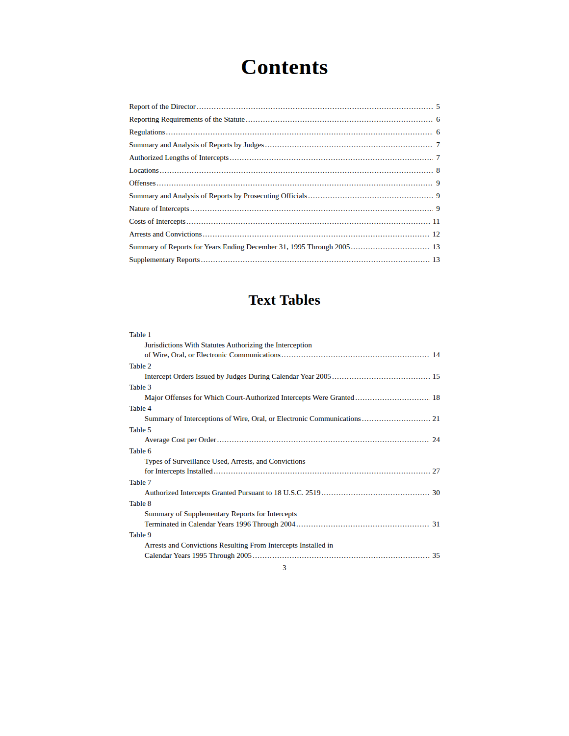Contents
Report of the Director .................................................................................................................................. 5
Reporting Requirements of the Statute ................................................................................................. 6
Regulations ............................................................................................................................................... 6
Summary and Analysis of Reports by Judges ............................................................................................. 7
Authorized Lengths of Intercepts ......................................................................................................... 7
Locations ......................................................................................................................................... 8
Offenses ........................................................................................................................................... 9
Summary and Analysis of Reports by Prosecuting Officials ......................................................................... 9
Nature of Intercepts ....................................................................................................................... 9
Costs of Intercepts ......................................................................................................................... 11
Arrests and Convictions ................................................................................................................. 12
Summary of Reports for Years Ending December 31, 1995 Through 2005 ................................................. 13
Supplementary Reports ................................................................................................................. 13
Text Tables
Table 1
Jurisdictions With Statutes Authorizing the Interception
of Wire, Oral, or Electronic Communications .................................................................................... 14
Table 2
Intercept Orders Issued by Judges During Calendar Year 2005 ........................................................... 15
Table 3
Major Offenses for Which Court-Authorized Intercepts Were Granted ................................................. 18
Table 4
Summary of Interceptions of Wire, Oral, or Electronic Communications ............................................. 21
Table 5
Average Cost per Order ................................................................................................................. 24
Table 6
Types of Surveillance Used, Arrests, and Convictions
for Intercepts Installed ..................................................................................................................... 27
Table 7
Authorized Intercepts Granted Pursuant to 18 U.S.C. 2519 ............................................................... 30
Table 8
Summary of Supplementary Reports for Intercepts
Terminated in Calendar Years 1996 Through 2004 ............................................................................ 31
Table 9
Arrests and Convictions Resulting From Intercepts Installed in
Calendar Years 1995 Through 2005 ..................................................................................................... 35
3